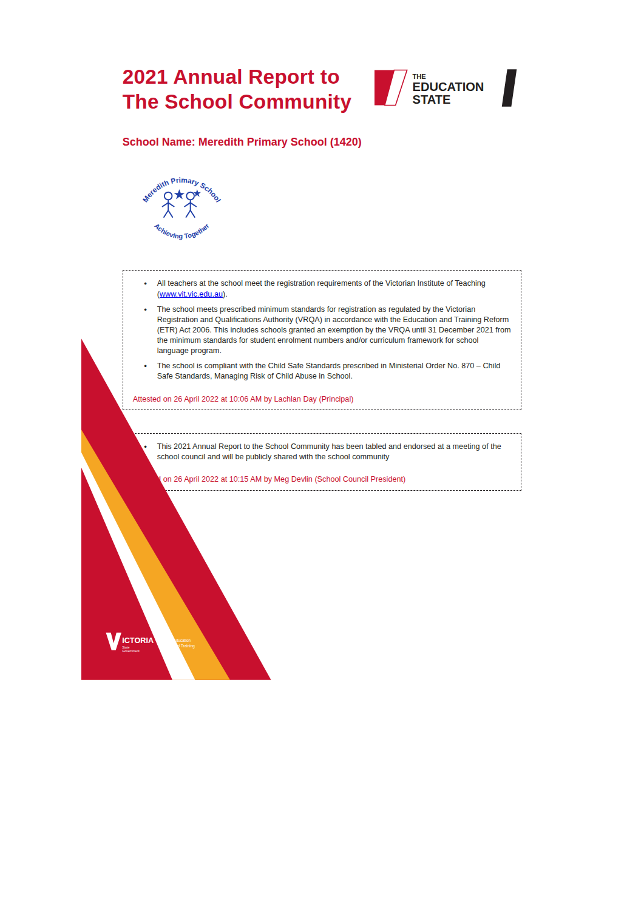2021 Annual Report to
The School Community
School Name: Meredith Primary School (1420)
THE EDUCATION STATE
Meredith Primary School Achieving Together
All teachers at the school meet the registration requirements of the Victorian Institute of Teaching (www.vit.vic.edu.au).
The school meets prescribed minimum standards for registration as regulated by the Victorian Registration and Qualifications Authority (VRQA) in accordance with the Education and Training Reform (ETR) Act 2006. This includes schools granted an exemption by the VRQA until 31 December 2021 from the minimum standards for student enrolment numbers and/or curriculum framework for school language program.
The school is compliant with the Child Safe Standards prescribed in Ministerial Order No. 870 – Child Safe Standards, Managing Risk of Child Abuse in School.
Attested on 26 April 2022 at 10:06 AM by Lachlan Day (Principal)
This 2021 Annual Report to the School Community has been tabled and endorsed at a meeting of the school council and will be publicly shared with the school community
Attested on 26 April 2022 at 10:15 AM by Meg Devlin (School Council President)
ICTORIA State Government Education and Training